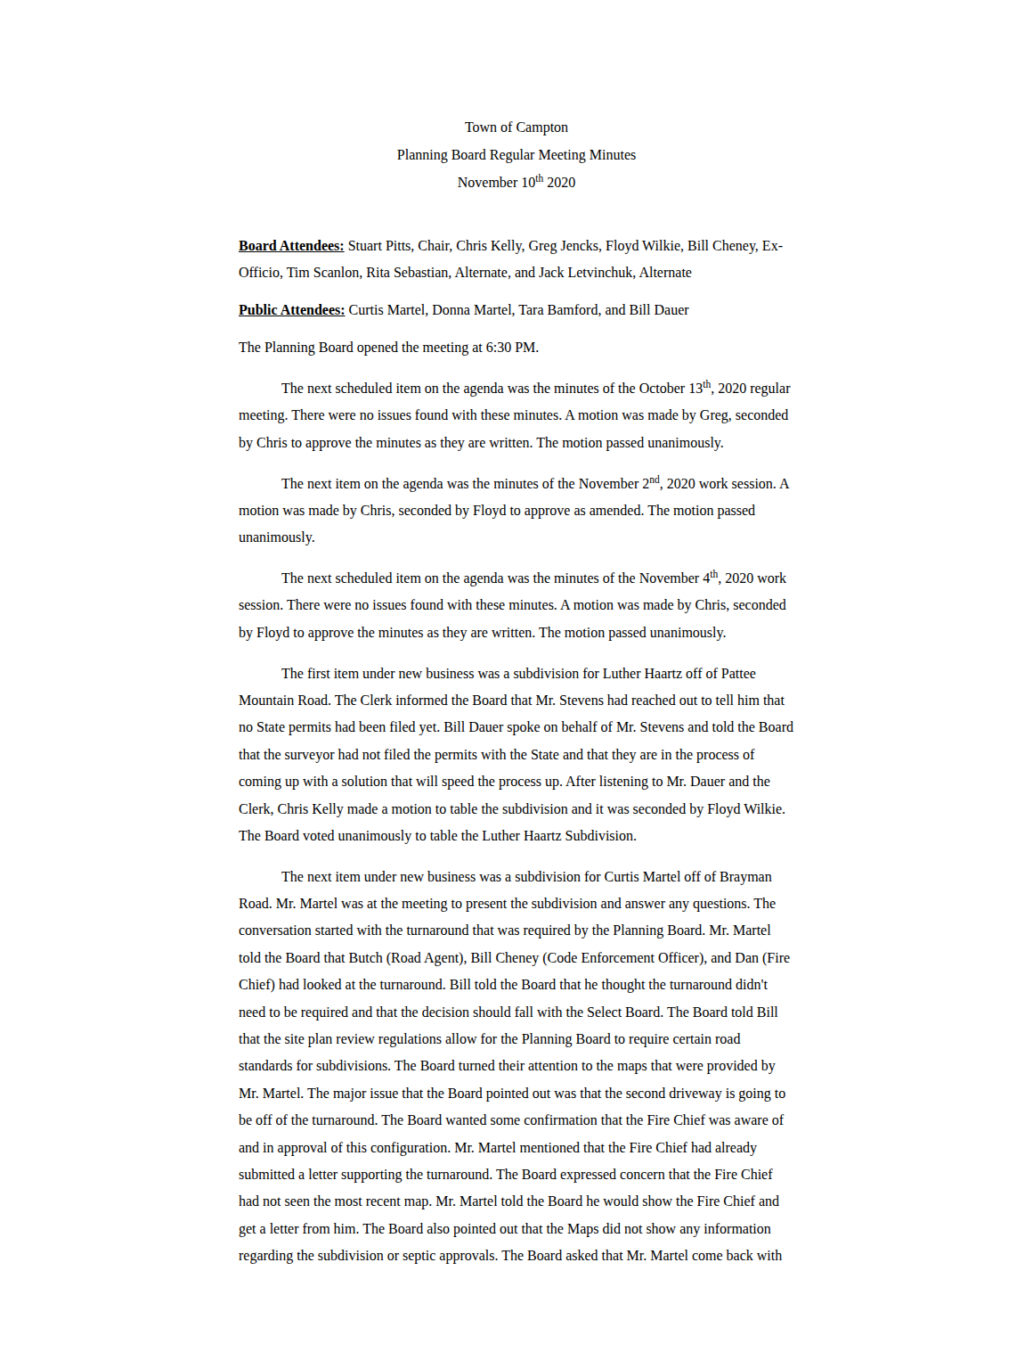Town of Campton
Planning Board Regular Meeting Minutes
November 10th 2020
Board Attendees: Stuart Pitts, Chair, Chris Kelly, Greg Jencks, Floyd Wilkie, Bill Cheney, Ex-Officio, Tim Scanlon, Rita Sebastian, Alternate, and Jack Letvinchuk, Alternate
Public Attendees: Curtis Martel, Donna Martel, Tara Bamford, and Bill Dauer
The Planning Board opened the meeting at 6:30 PM.
The next scheduled item on the agenda was the minutes of the October 13th, 2020 regular meeting. There were no issues found with these minutes. A motion was made by Greg, seconded by Chris to approve the minutes as they are written. The motion passed unanimously.
The next item on the agenda was the minutes of the November 2nd, 2020 work session. A motion was made by Chris, seconded by Floyd to approve as amended. The motion passed unanimously.
The next scheduled item on the agenda was the minutes of the November 4th, 2020 work session. There were no issues found with these minutes. A motion was made by Chris, seconded by Floyd to approve the minutes as they are written. The motion passed unanimously.
The first item under new business was a subdivision for Luther Haartz off of Pattee Mountain Road. The Clerk informed the Board that Mr. Stevens had reached out to tell him that no State permits had been filed yet. Bill Dauer spoke on behalf of Mr. Stevens and told the Board that the surveyor had not filed the permits with the State and that they are in the process of coming up with a solution that will speed the process up. After listening to Mr. Dauer and the Clerk, Chris Kelly made a motion to table the subdivision and it was seconded by Floyd Wilkie. The Board voted unanimously to table the Luther Haartz Subdivision.
The next item under new business was a subdivision for Curtis Martel off of Brayman Road. Mr. Martel was at the meeting to present the subdivision and answer any questions. The conversation started with the turnaround that was required by the Planning Board. Mr. Martel told the Board that Butch (Road Agent), Bill Cheney (Code Enforcement Officer), and Dan (Fire Chief) had looked at the turnaround. Bill told the Board that he thought the turnaround didn't need to be required and that the decision should fall with the Select Board. The Board told Bill that the site plan review regulations allow for the Planning Board to require certain road standards for subdivisions. The Board turned their attention to the maps that were provided by Mr. Martel. The major issue that the Board pointed out was that the second driveway is going to be off of the turnaround. The Board wanted some confirmation that the Fire Chief was aware of and in approval of this configuration. Mr. Martel mentioned that the Fire Chief had already submitted a letter supporting the turnaround. The Board expressed concern that the Fire Chief had not seen the most recent map. Mr. Martel told the Board he would show the Fire Chief and get a letter from him. The Board also pointed out that the Maps did not show any information regarding the subdivision or septic approvals. The Board asked that Mr. Martel come back with